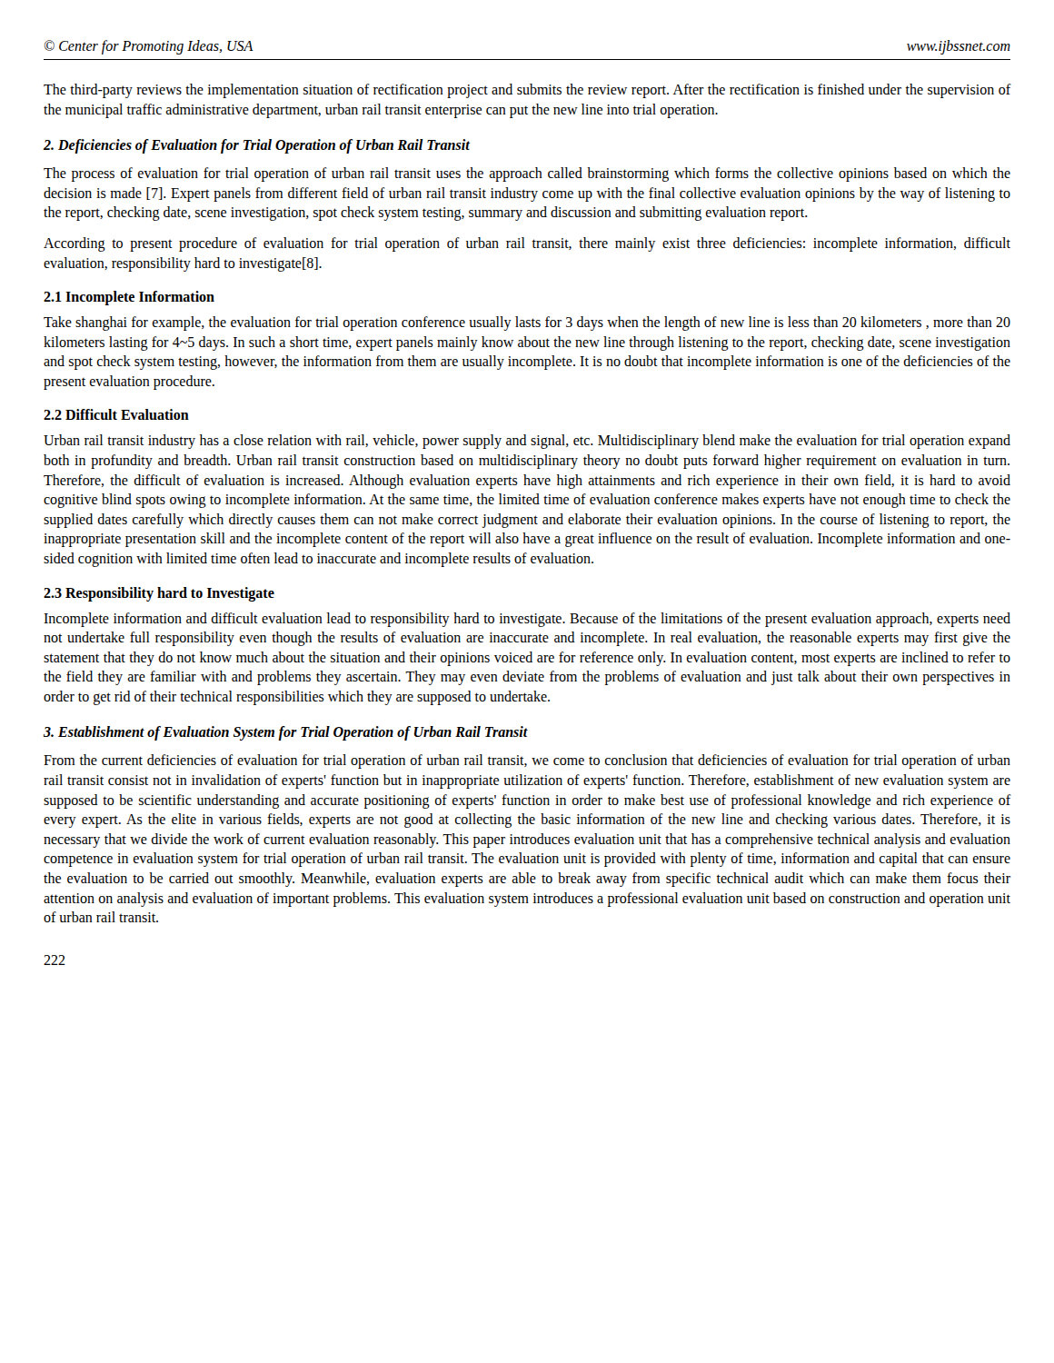© Center for Promoting Ideas, USA
www.ijbssnet.com
The third-party reviews the implementation situation of rectification project and submits the review report. After the rectification is finished under the supervision of the municipal traffic administrative department, urban rail transit enterprise can put the new line into trial operation.
2. Deficiencies of Evaluation for Trial Operation of Urban Rail Transit
The process of evaluation for trial operation of urban rail transit uses the approach called brainstorming which forms the collective opinions based on which the decision is made [7]. Expert panels from different field of urban rail transit industry come up with the final collective evaluation opinions by the way of listening to the report, checking date, scene investigation, spot check system testing, summary and discussion and submitting evaluation report.
According to present procedure of evaluation for trial operation of urban rail transit, there mainly exist three deficiencies: incomplete information, difficult evaluation, responsibility hard to investigate[8].
2.1 Incomplete Information
Take shanghai for example, the evaluation for trial operation conference usually lasts for 3 days when the length of new line is less than 20 kilometers , more than 20 kilometers lasting for 4~5 days. In such a short time, expert panels mainly know about the new line through listening to the report, checking date, scene investigation and spot check system testing, however, the information from them are usually incomplete. It is no doubt that incomplete information is one of the deficiencies of the present evaluation procedure.
2.2 Difficult Evaluation
Urban rail transit industry has a close relation with rail, vehicle, power supply and signal, etc. Multidisciplinary blend make the evaluation for trial operation expand both in profundity and breadth. Urban rail transit construction based on multidisciplinary theory no doubt puts forward higher requirement on evaluation in turn. Therefore, the difficult of evaluation is increased. Although evaluation experts have high attainments and rich experience in their own field, it is hard to avoid cognitive blind spots owing to incomplete information. At the same time, the limited time of evaluation conference makes experts have not enough time to check the supplied dates carefully which directly causes them can not make correct judgment and elaborate their evaluation opinions. In the course of listening to report, the inappropriate presentation skill and the incomplete content of the report will also have a great influence on the result of evaluation. Incomplete information and one-sided cognition with limited time often lead to inaccurate and incomplete results of evaluation.
2.3 Responsibility hard to Investigate
Incomplete information and difficult evaluation lead to responsibility hard to investigate. Because of the limitations of the present evaluation approach, experts need not undertake full responsibility even though the results of evaluation are inaccurate and incomplete. In real evaluation, the reasonable experts may first give the statement that they do not know much about the situation and their opinions voiced are for reference only. In evaluation content, most experts are inclined to refer to the field they are familiar with and problems they ascertain. They may even deviate from the problems of evaluation and just talk about their own perspectives in order to get rid of their technical responsibilities which they are supposed to undertake.
3. Establishment of Evaluation System for Trial Operation of Urban Rail Transit
From the current deficiencies of evaluation for trial operation of urban rail transit, we come to conclusion that deficiencies of evaluation for trial operation of urban rail transit consist not in invalidation of experts' function but in inappropriate utilization of experts' function. Therefore, establishment of new evaluation system are supposed to be scientific understanding and accurate positioning of experts' function in order to make best use of professional knowledge and rich experience of every expert. As the elite in various fields, experts are not good at collecting the basic information of the new line and checking various dates. Therefore, it is necessary that we divide the work of current evaluation reasonably. This paper introduces evaluation unit that has a comprehensive technical analysis and evaluation competence in evaluation system for trial operation of urban rail transit. The evaluation unit is provided with plenty of time, information and capital that can ensure the evaluation to be carried out smoothly. Meanwhile, evaluation experts are able to break away from specific technical audit which can make them focus their attention on analysis and evaluation of important problems. This evaluation system introduces a professional evaluation unit based on construction and operation unit of urban rail transit.
222